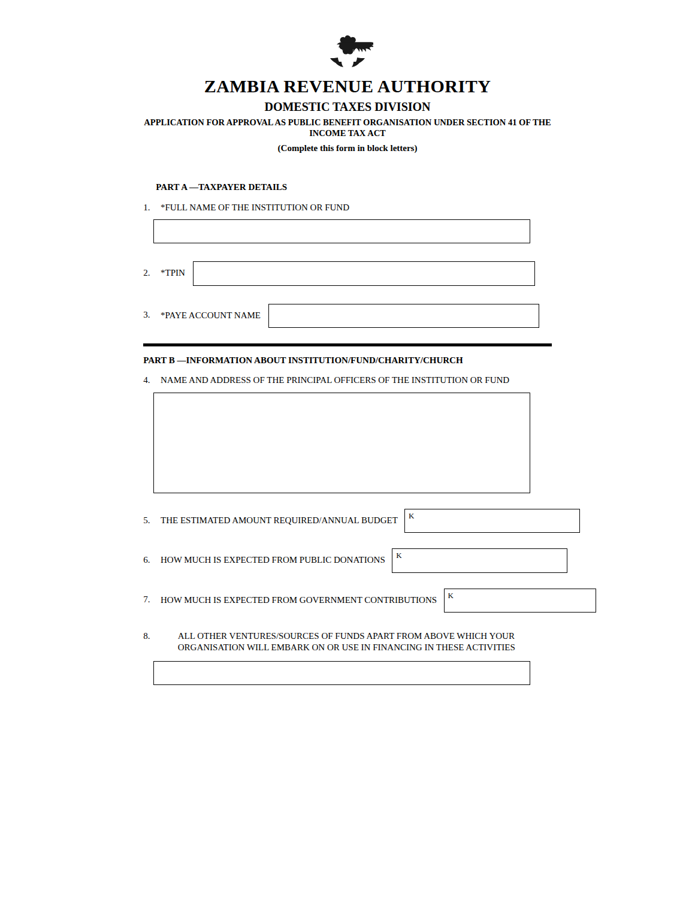ZAMBIA REVENUE AUTHORITY
DOMESTIC TAXES DIVISION
APPLICATION FOR APPROVAL AS PUBLIC BENEFIT ORGANISATION UNDER SECTION 41 OF THE INCOME TAX ACT
(Complete this form in block letters)
PART A —TAXPAYER DETAILS
1.*FULL NAME OF THE INSTITUTION OR FUND
2.*TPIN
3.*PAYE ACCOUNT NAME
PART B —INFORMATION ABOUT INSTITUTION/FUND/CHARITY/CHURCH
4. NAME AND ADDRESS OF THE PRINCIPAL OFFICERS OF THE INSTITUTION OR FUND
5. THE ESTIMATED AMOUNT REQUIRED/ANNUAL BUDGET K
6. HOW MUCH IS EXPECTED FROM PUBLIC DONATIONS K
7. HOW MUCH IS EXPECTED FROM GOVERNMENT CONTRIBUTIONS K
8. ALL OTHER VENTURES/SOURCES OF FUNDS APART FROM ABOVE WHICH YOUR ORGANISATION WILL EMBARK ON OR USE IN FINANCING IN THESE ACTIVITIES